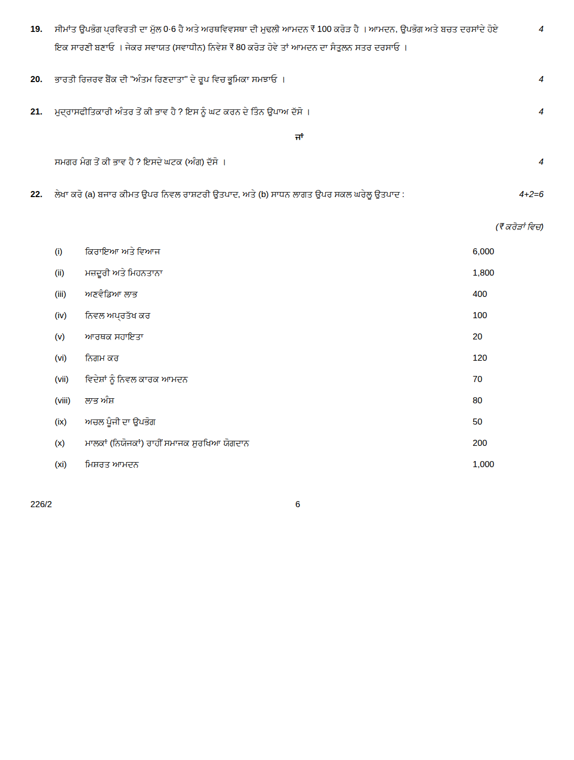19.
ਸੀਮਾਂਤ ਉਪਭੋਗ ਪ੍ਰਵਿਰਤੀ ਦਾ ਮੁੱਲ 0·6 ਹੈ ਅਤੇ ਅਰਥਵਿਵਸਥਾ ਦੀ ਮੁਢਲੀ ਆਮਦਨ ₹ 100 ਕਰੋੜ ਹੈ । ਆਮਦਨ, ਉਪਭੋਗ ਅਤੇ ਬਚਤ ਦਰਸਾਂਦੇ ਹੋਏ ਇਕ ਸਾਰਣੀ ਬਣਾਓ । ਜੇਕਰ ਸਵਾਯਤ (ਸਵਾਧੀਨ) ਨਿਵੇਸ਼ ₹ 80 ਕਰੋੜ ਹੋਵੇ ਤਾਂ ਆਮਦਨ ਦਾ ਸੰਤੁਲਨ ਸਤਰ ਦਰਸਾਓ ।
4
20.
ਭਾਰਤੀ ਰਿਜ਼ਰਵ ਬੈਂਕ ਦੀ ''ਅੰਤਮ ਰਿਣਦਾਤਾ'' ਦੇ ਰੂਪ ਵਿਚ ਭੂਮਿਕਾ ਸਮਝਾਓ ।
4
21.
ਮੁਦ੍ਰਾਸਫੀਤਿਕਾਰੀ ਅੰਤਰ ਤੋਂ ਕੀ ਭਾਵ ਹੈ ? ਇਸ ਨੂੰ ਘਟ ਕਰਨ ਦੇ ਤਿੰਨ ਉਪਾਅ ਦੱਸੋ ।
4
ਜਾਂ
ਸਮਗਰ ਮੰਗ ਤੋਂ ਕੀ ਭਾਵ ਹੈ ? ਇਸਦੇ ਘਟਕ (ਅੰਗ) ਦੱਸੋ ।
4
22.
ਲੇਖਾ ਕਰੋ (a) ਬਜਾਰ ਕੀਮਤ ਉਪਰ ਨਿਵਲ ਰਾਸ਼ਟਰੀ ਉਤਪਾਦ, ਅਤੇ (b) ਸਾਧਨ ਲਾਗਤ ਉਪਰ ਸਕਲ ਘਰੇਲੂ ਉਤਪਾਦ :
4+2=6
(₹ ਕਰੋੜਾਂ ਵਿਚ)
| (i) | ਕਿਰਾਇਆ ਅਤੇ ਵਿਆਜ | 6,000 |
| (ii) | ਮਜ਼ਦੂਰੀ ਅਤੇ ਮਿਹਨਤਾਨਾ | 1,800 |
| (iii) | ਅਣਵੰਡਿਆ ਲਾਭ | 400 |
| (iv) | ਨਿਵਲ ਅਪ੍ਰਤੱਖ ਕਰ | 100 |
| (v) | ਆਰਥਕ ਸਹਾਇਤਾ | 20 |
| (vi) | ਨਿਗਮ ਕਰ | 120 |
| (vii) | ਵਿਦੇਸ਼ਾਂ ਨੂੰ ਨਿਵਲ ਕਾਰਕ ਆਮਦਨ | 70 |
| (viii) | ਲਾਭ ਅੰਸ਼ | 80 |
| (ix) | ਅਚਲ ਪੂੰਜੀ ਦਾ ਉਪਭੋਗ | 50 |
| (x) | ਮਾਲਕਾਂ (ਨਿਯੋਜਕਾਂ) ਰਾਹੀਂ ਸਮਾਜਕ ਸੁਰਖਿਆ ਯੋਗਦਾਨ | 200 |
| (xi) | ਮਿਸ਼ਰਤ ਆਮਦਨ | 1,000 |
226/2
6